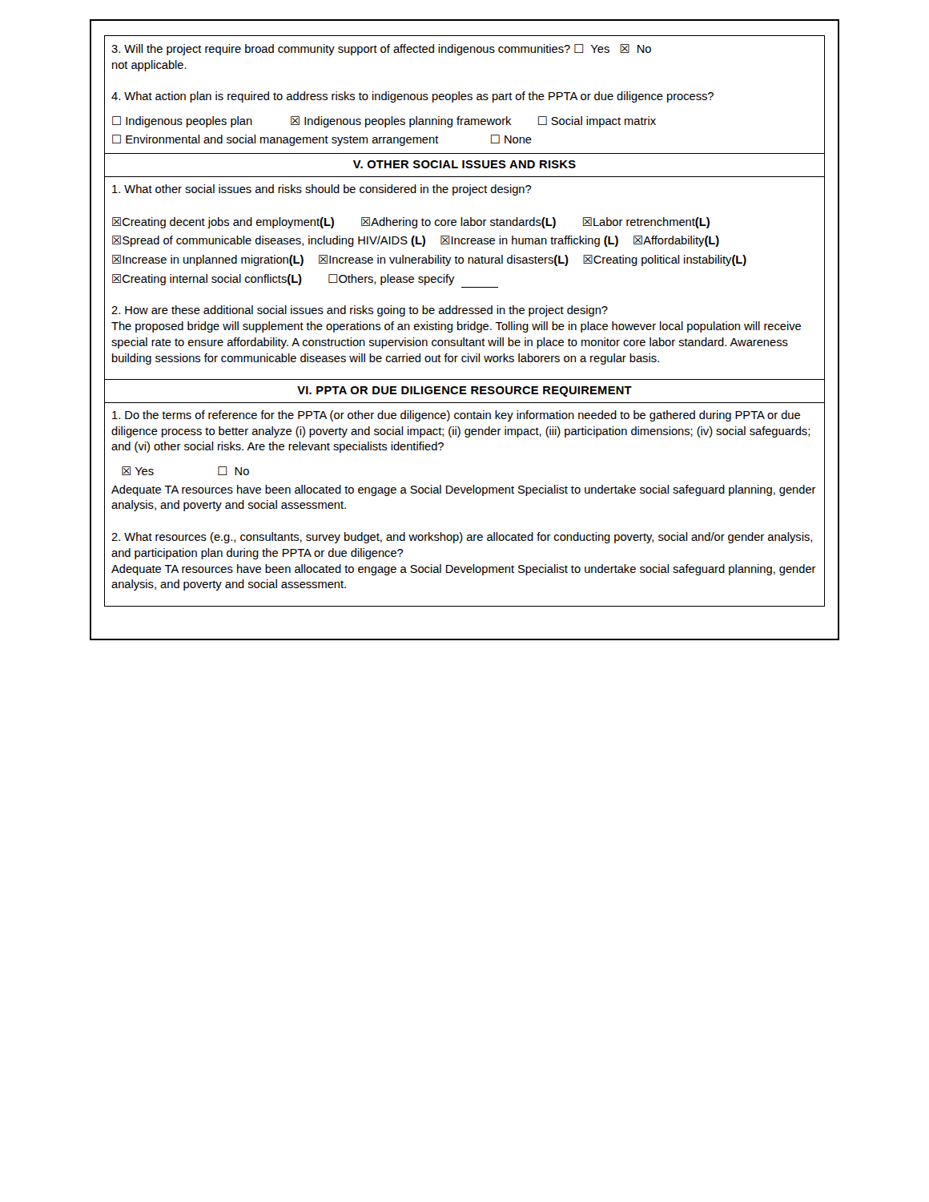3. Will the project require broad community support of affected indigenous communities? ☐ Yes ☒ No
not applicable.
4. What action plan is required to address risks to indigenous peoples as part of the PPTA or due diligence process?
☐ Indigenous peoples plan ☒ Indigenous peoples planning framework ☐ Social impact matrix
☐ Environmental and social management system arrangement ☐ None
V. OTHER SOCIAL ISSUES AND RISKS
1. What other social issues and risks should be considered in the project design?
☒Creating decent jobs and employment(L) ☒Adhering to core labor standards(L) ☒Labor retrenchment(L)
☒Spread of communicable diseases, including HIV/AIDS (L) ☒Increase in human trafficking (L) ☒Affordability(L)
☒Increase in unplanned migration(L) ☒Increase in vulnerability to natural disasters(L) ☒Creating political instability(L)
☒Creating internal social conflicts(L) ☐Others, please specify
2. How are these additional social issues and risks going to be addressed in the project design?
The proposed bridge will supplement the operations of an existing bridge. Tolling will be in place however local population will receive special rate to ensure affordability. A construction supervision consultant will be in place to monitor core labor standard. Awareness building sessions for communicable diseases will be carried out for civil works laborers on a regular basis.
VI. PPTA OR DUE DILIGENCE RESOURCE REQUIREMENT
1. Do the terms of reference for the PPTA (or other due diligence) contain key information needed to be gathered during PPTA or due diligence process to better analyze (i) poverty and social impact; (ii) gender impact, (iii) participation dimensions; (iv) social safeguards; and (vi) other social risks. Are the relevant specialists identified?
☒ Yes ☐ No
Adequate TA resources have been allocated to engage a Social Development Specialist to undertake social safeguard planning, gender analysis, and poverty and social assessment.
2. What resources (e.g., consultants, survey budget, and workshop) are allocated for conducting poverty, social and/or gender analysis, and participation plan during the PPTA or due diligence?
Adequate TA resources have been allocated to engage a Social Development Specialist to undertake social safeguard planning, gender analysis, and poverty and social assessment.